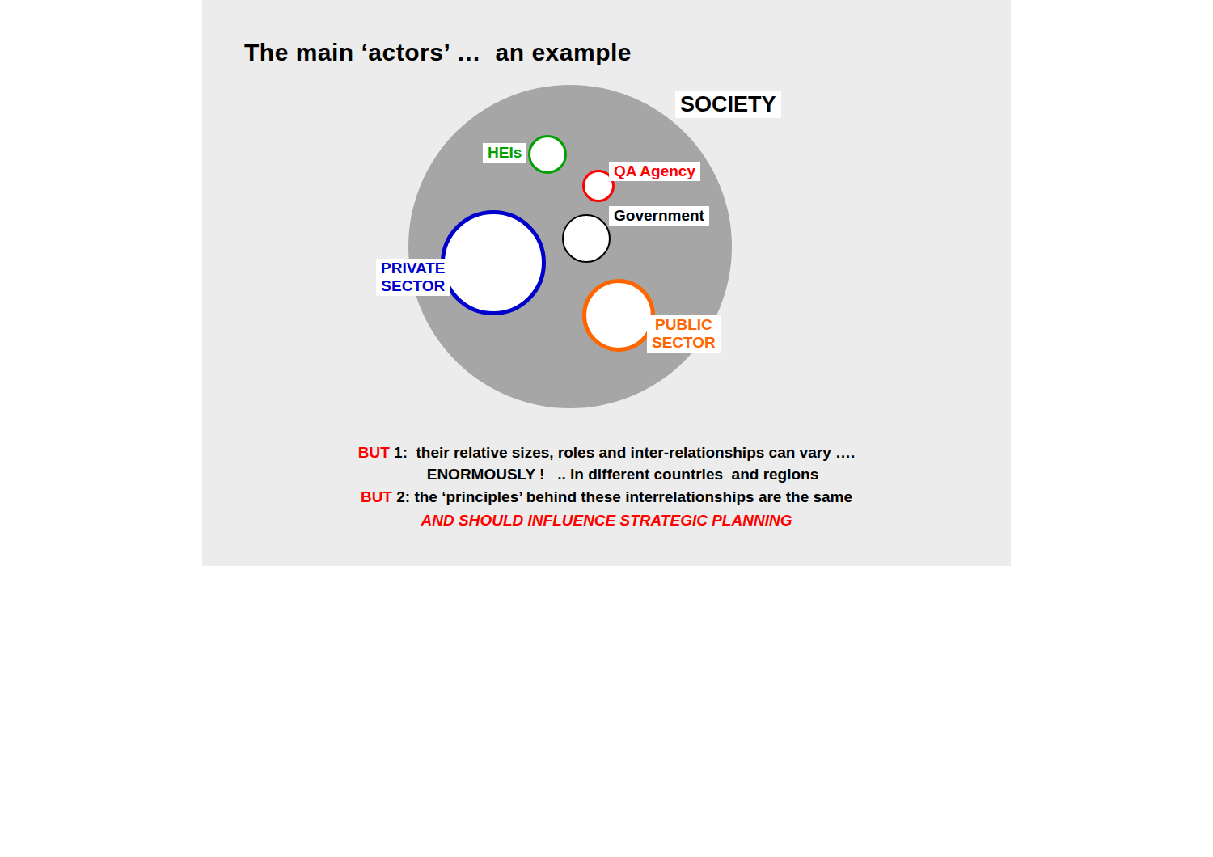The main ‘actors’ … an example
SOCIETY
HEIs
QA Agency
Government
PRIVATE
SECTOR
PUBLIC
SECTOR
BUT 1: their relative sizes, roles and inter-relationships can vary …. ENORMOUSLY ! .. in different countries and regions BUT 2: the ‘principles’ behind these interrelationships are the same AND SHOULD INFLUENCE STRATEGIC PLANNING